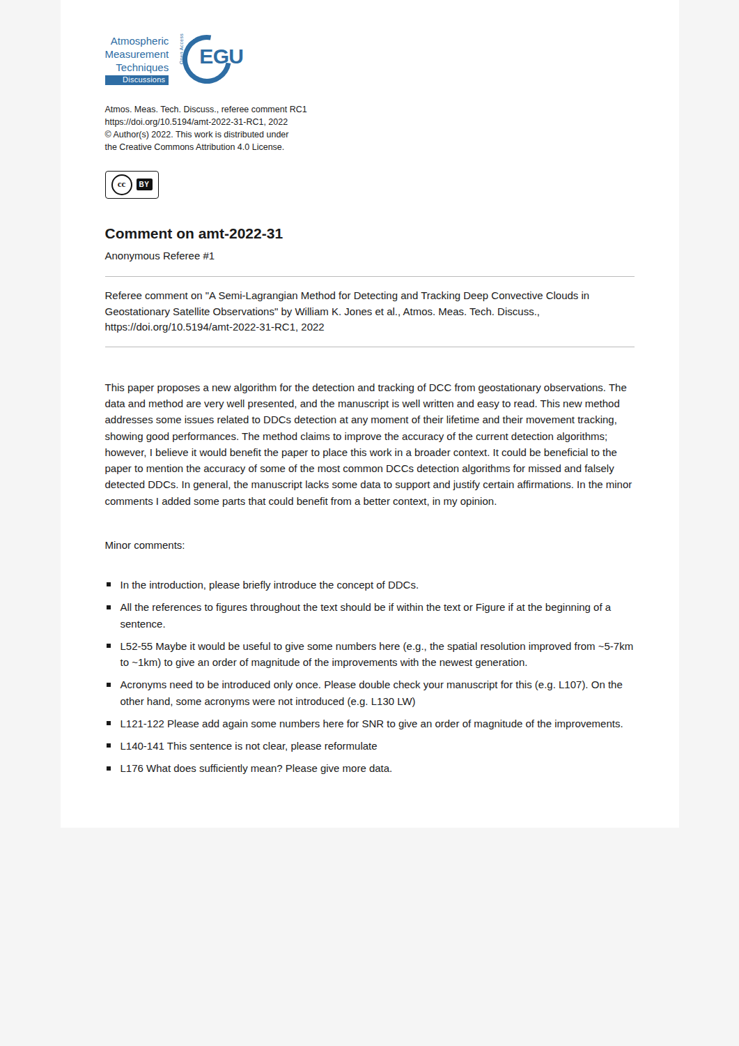Atmospheric Measurement Techniques Discussions
Open Access EGU
Atmos. Meas. Tech. Discuss., referee comment RC1
https://doi.org/10.5194/amt-2022-31-RC1, 2022
© Author(s) 2022. This work is distributed under
the Creative Commons Attribution 4.0 License.
cc BY
Comment on amt-2022-31
Anonymous Referee #1
Referee comment on "A Semi-Lagrangian Method for Detecting and Tracking Deep Convective Clouds in Geostationary Satellite Observations" by William K. Jones et al., Atmos. Meas. Tech. Discuss., https://doi.org/10.5194/amt-2022-31-RC1, 2022
This paper proposes a new algorithm for the detection and tracking of DCC from geostationary observations. The data and method are very well presented, and the manuscript is well written and easy to read. This new method addresses some issues related to DDCs detection at any moment of their lifetime and their movement tracking, showing good performances. The method claims to improve the accuracy of the current detection algorithms; however, I believe it would benefit the paper to place this work in a broader context. It could be beneficial to the paper to mention the accuracy of some of the most common DCCs detection algorithms for missed and falsely detected DDCs. In general, the manuscript lacks some data to support and justify certain affirmations. In the minor comments I added some parts that could benefit from a better context, in my opinion.
Minor comments:
In the introduction, please briefly introduce the concept of DDCs.
All the references to figures throughout the text should be if within the text or Figure if at the beginning of a sentence.
L52-55 Maybe it would be useful to give some numbers here (e.g., the spatial resolution improved from ~5-7km to ~1km) to give an order of magnitude of the improvements with the newest generation.
Acronyms need to be introduced only once. Please double check your manuscript for this (e.g. L107). On the other hand, some acronyms were not introduced (e.g. L130 LW)
L121-122 Please add again some numbers here for SNR to give an order of magnitude of the improvements.
L140-141 This sentence is not clear, please reformulate
L176 What does sufficiently mean? Please give more data.